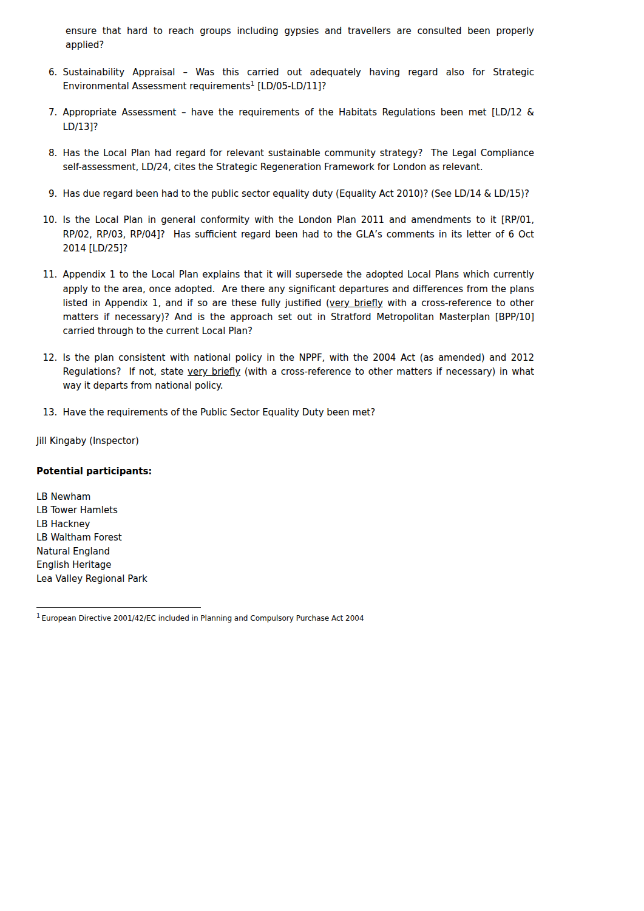ensure that hard to reach groups including gypsies and travellers are consulted been properly applied?
Sustainability Appraisal – Was this carried out adequately having regard also for Strategic Environmental Assessment requirements1 [LD/05-LD/11]?
Appropriate Assessment – have the requirements of the Habitats Regulations been met [LD/12 & LD/13]?
Has the Local Plan had regard for relevant sustainable community strategy? The Legal Compliance self-assessment, LD/24, cites the Strategic Regeneration Framework for London as relevant.
Has due regard been had to the public sector equality duty (Equality Act 2010)? (See LD/14 & LD/15)?
Is the Local Plan in general conformity with the London Plan 2011 and amendments to it [RP/01, RP/02, RP/03, RP/04]? Has sufficient regard been had to the GLA’s comments in its letter of 6 Oct 2014 [LD/25]?
Appendix 1 to the Local Plan explains that it will supersede the adopted Local Plans which currently apply to the area, once adopted. Are there any significant departures and differences from the plans listed in Appendix 1, and if so are these fully justified (very briefly with a cross-reference to other matters if necessary)? And is the approach set out in Stratford Metropolitan Masterplan [BPP/10] carried through to the current Local Plan?
Is the plan consistent with national policy in the NPPF, with the 2004 Act (as amended) and 2012 Regulations? If not, state very briefly (with a cross-reference to other matters if necessary) in what way it departs from national policy.
Have the requirements of the Public Sector Equality Duty been met?
Jill Kingaby (Inspector)
Potential participants:
LB Newham
LB Tower Hamlets
LB Hackney
LB Waltham Forest
Natural England
English Heritage
Lea Valley Regional Park
1 European Directive 2001/42/EC included in Planning and Compulsory Purchase Act 2004